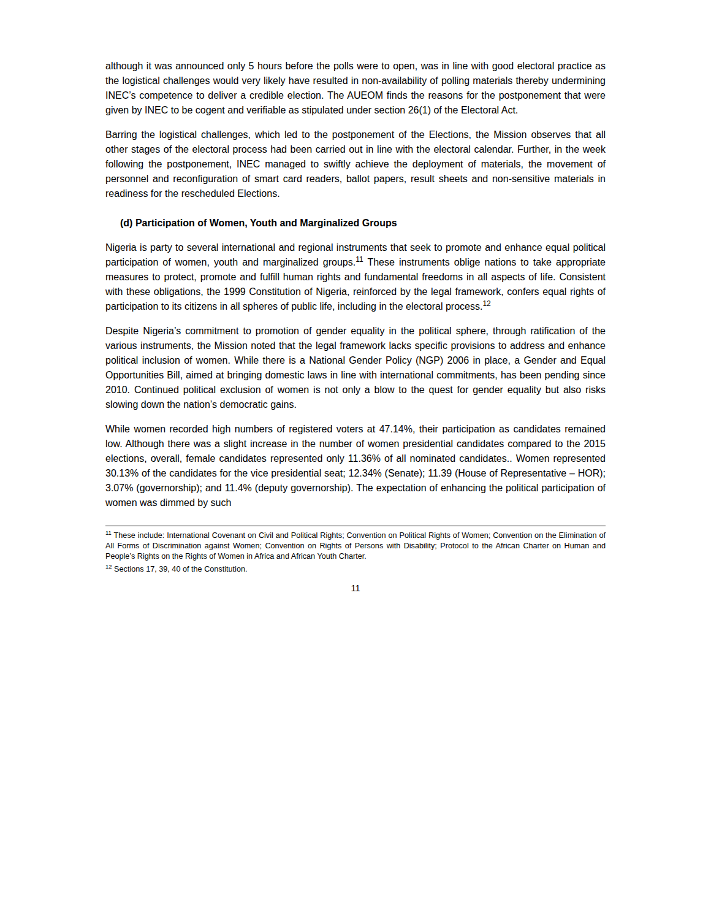although it was announced only 5 hours before the polls were to open, was in line with good electoral practice as the logistical challenges would very likely have resulted in non-availability of polling materials thereby undermining INEC’s competence to deliver a credible election. The AUEOM finds the reasons for the postponement that were given by INEC to be cogent and verifiable as stipulated under section 26(1) of the Electoral Act.
Barring the logistical challenges, which led to the postponement of the Elections, the Mission observes that all other stages of the electoral process had been carried out in line with the electoral calendar. Further, in the week following the postponement, INEC managed to swiftly achieve the deployment of materials, the movement of personnel and reconfiguration of smart card readers, ballot papers, result sheets and non-sensitive materials in readiness for the rescheduled Elections.
(d) Participation of Women, Youth and Marginalized Groups
Nigeria is party to several international and regional instruments that seek to promote and enhance equal political participation of women, youth and marginalized groups.11 These instruments oblige nations to take appropriate measures to protect, promote and fulfill human rights and fundamental freedoms in all aspects of life. Consistent with these obligations, the 1999 Constitution of Nigeria, reinforced by the legal framework, confers equal rights of participation to its citizens in all spheres of public life, including in the electoral process.12
Despite Nigeria’s commitment to promotion of gender equality in the political sphere, through ratification of the various instruments, the Mission noted that the legal framework lacks specific provisions to address and enhance political inclusion of women. While there is a National Gender Policy (NGP) 2006 in place, a Gender and Equal Opportunities Bill, aimed at bringing domestic laws in line with international commitments, has been pending since 2010. Continued political exclusion of women is not only a blow to the quest for gender equality but also risks slowing down the nation’s democratic gains.
While women recorded high numbers of registered voters at 47.14%, their participation as candidates remained low. Although there was a slight increase in the number of women presidential candidates compared to the 2015 elections, overall, female candidates represented only 11.36% of all nominated candidates.. Women represented 30.13% of the candidates for the vice presidential seat; 12.34% (Senate); 11.39 (House of Representative – HOR); 3.07% (governorship); and 11.4% (deputy governorship). The expectation of enhancing the political participation of women was dimmed by such
11 These include: International Covenant on Civil and Political Rights; Convention on Political Rights of Women; Convention on the Elimination of All Forms of Discrimination against Women; Convention on Rights of Persons with Disability; Protocol to the African Charter on Human and People’s Rights on the Rights of Women in Africa and African Youth Charter.
12 Sections 17, 39, 40 of the Constitution.
11